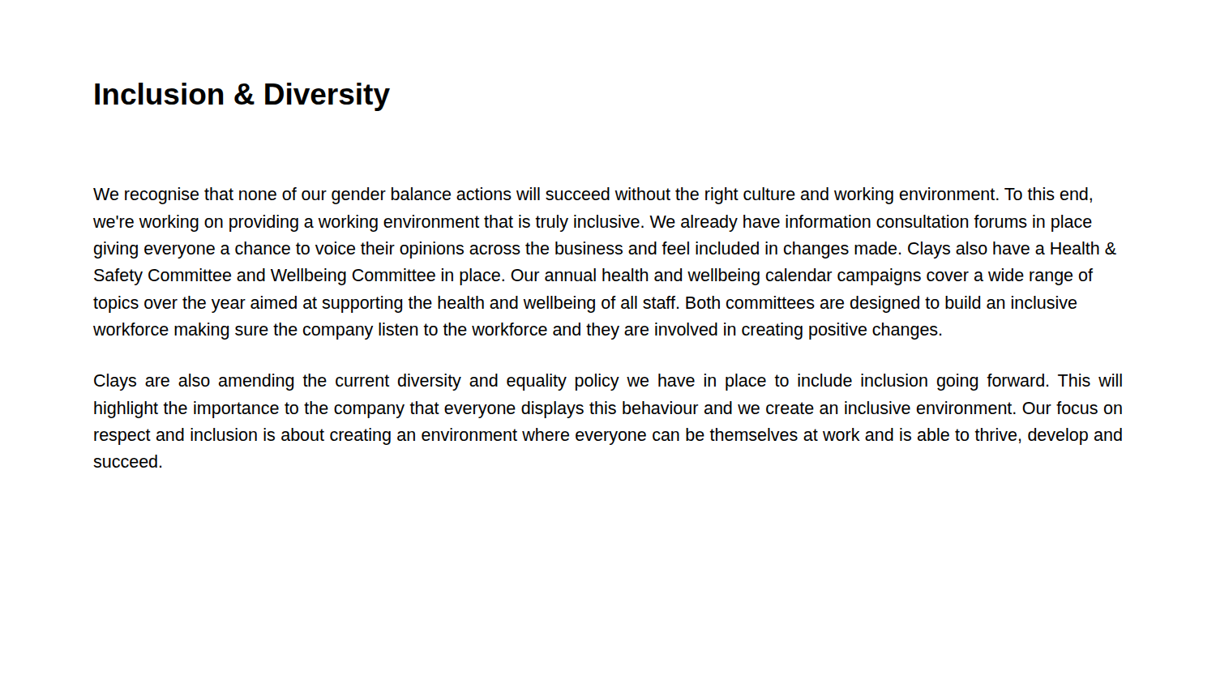Inclusion & Diversity
We recognise that none of our gender balance actions will succeed without the right culture and working environment. To this end, we're working on providing a working environment that is truly inclusive. We already have information consultation forums in place giving everyone a chance to voice their opinions across the business and feel included in changes made. Clays also have a Health & Safety Committee and Wellbeing Committee in place. Our annual health and wellbeing calendar campaigns cover a wide range of topics over the year aimed at supporting the health and wellbeing of all staff. Both committees are designed to build an inclusive workforce making sure the company listen to the workforce and they are involved in creating positive changes.
Clays are also amending the current diversity and equality policy we have in place to include inclusion going forward. This will highlight the importance to the company that everyone displays this behaviour and we create an inclusive environment. Our focus on respect and inclusion is about creating an environment where everyone can be themselves at work and is able to thrive, develop and succeed.